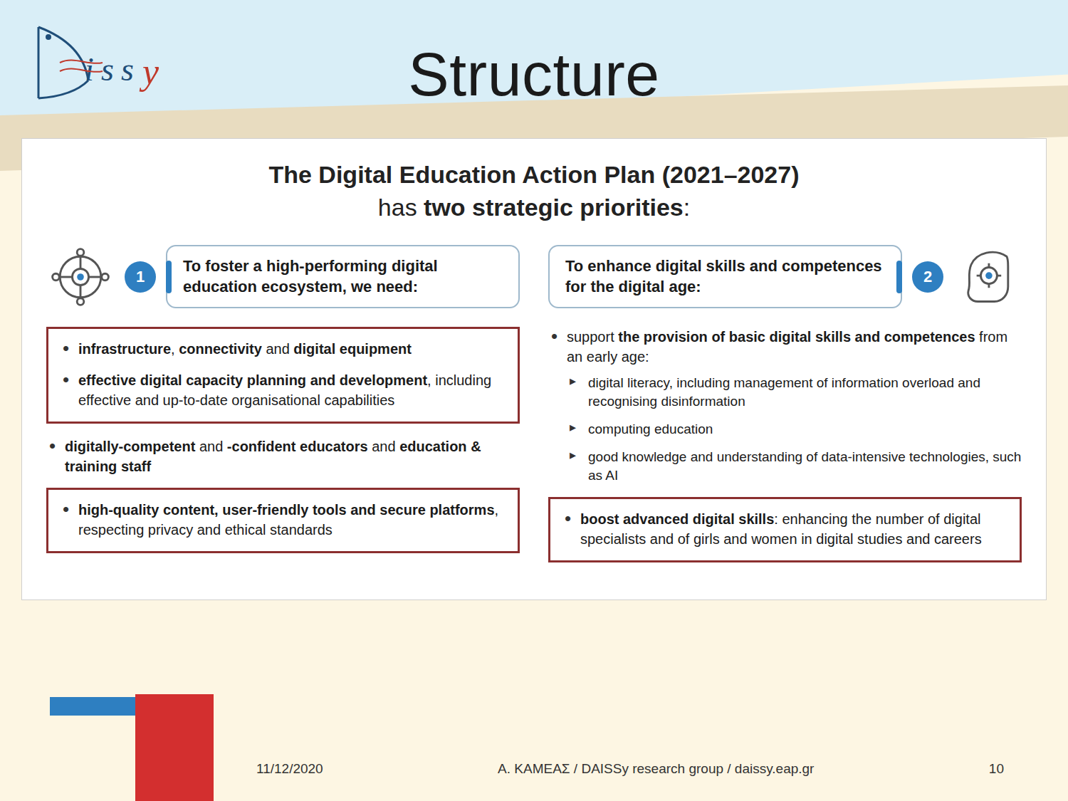i s s y
Structure
The Digital Education Action Plan (2021–2027)
has two strategic priorities:
1
To foster a high-performing digital education ecosystem, we need:
infrastructure, connectivity and digital equipment
effective digital capacity planning and development, including effective and up-to-date organisational capabilities
digitally-competent and -confident educators and education & training staff
high-quality content, user-friendly tools and secure platforms, respecting privacy and ethical standards
2
To enhance digital skills and competences for the digital age:
support the provision of basic digital skills and competences from an early age:
digital literacy, including management of information overload and recognising disinformation
computing education
good knowledge and understanding of data-intensive technologies, such as AI
boost advanced digital skills: enhancing the number of digital specialists and of girls and women in digital studies and careers
11/12/2020 Α. ΚΑΜΕΑΣ / DAISSy research group / daissy.eap.gr 10